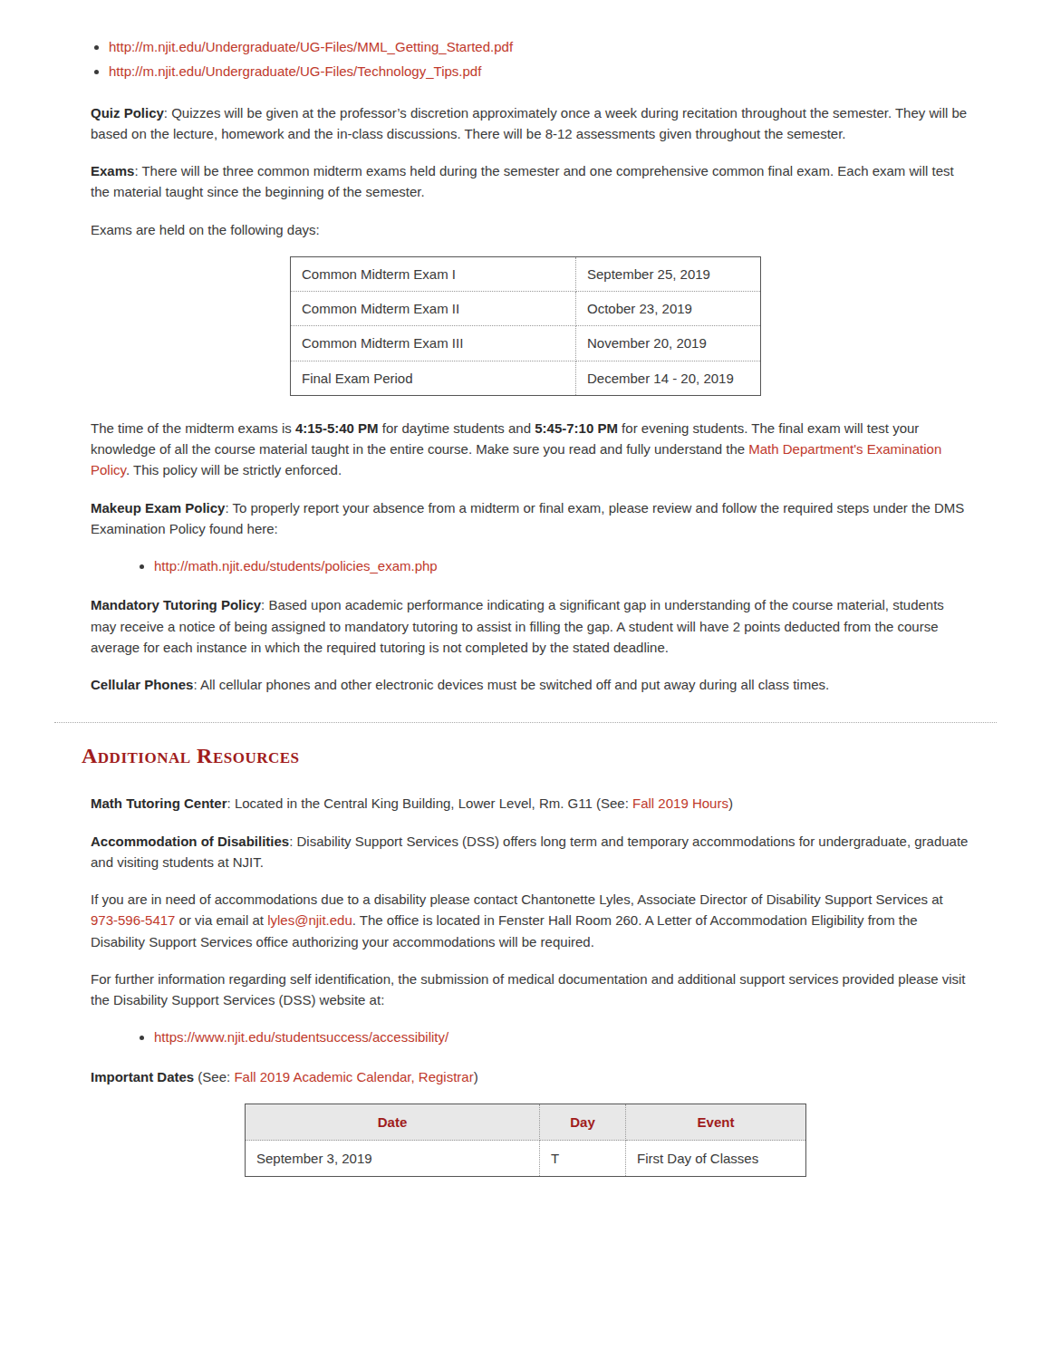http://m.njit.edu/Undergraduate/UG-Files/MML_Getting_Started.pdf
http://m.njit.edu/Undergraduate/UG-Files/Technology_Tips.pdf
Quiz Policy: Quizzes will be given at the professor’s discretion approximately once a week during recitation throughout the semester. They will be based on the lecture, homework and the in-class discussions. There will be 8-12 assessments given throughout the semester.
Exams: There will be three common midterm exams held during the semester and one comprehensive common final exam. Each exam will test the material taught since the beginning of the semester.
Exams are held on the following days:
| Common Midterm Exam I | September 25, 2019 |
| Common Midterm Exam II | October 23, 2019 |
| Common Midterm Exam III | November 20, 2019 |
| Final Exam Period | December 14 - 20, 2019 |
The time of the midterm exams is 4:15-5:40 PM for daytime students and 5:45-7:10 PM for evening students. The final exam will test your knowledge of all the course material taught in the entire course. Make sure you read and fully understand the Math Department's Examination Policy. This policy will be strictly enforced.
Makeup Exam Policy: To properly report your absence from a midterm or final exam, please review and follow the required steps under the DMS Examination Policy found here:
http://math.njit.edu/students/policies_exam.php
Mandatory Tutoring Policy: Based upon academic performance indicating a significant gap in understanding of the course material, students may receive a notice of being assigned to mandatory tutoring to assist in filling the gap. A student will have 2 points deducted from the course average for each instance in which the required tutoring is not completed by the stated deadline.
Cellular Phones: All cellular phones and other electronic devices must be switched off and put away during all class times.
Additional Resources
Math Tutoring Center: Located in the Central King Building, Lower Level, Rm. G11 (See: Fall 2019 Hours)
Accommodation of Disabilities: Disability Support Services (DSS) offers long term and temporary accommodations for undergraduate, graduate and visiting students at NJIT.
If you are in need of accommodations due to a disability please contact Chantonette Lyles, Associate Director of Disability Support Services at 973-596-5417 or via email at lyles@njit.edu. The office is located in Fenster Hall Room 260. A Letter of Accommodation Eligibility from the Disability Support Services office authorizing your accommodations will be required.
For further information regarding self identification, the submission of medical documentation and additional support services provided please visit the Disability Support Services (DSS) website at:
https://www.njit.edu/studentsuccess/accessibility/
Important Dates (See: Fall 2019 Academic Calendar, Registrar)
| Date | Day | Event |
| --- | --- | --- |
| September 3, 2019 | T | First Day of Classes |